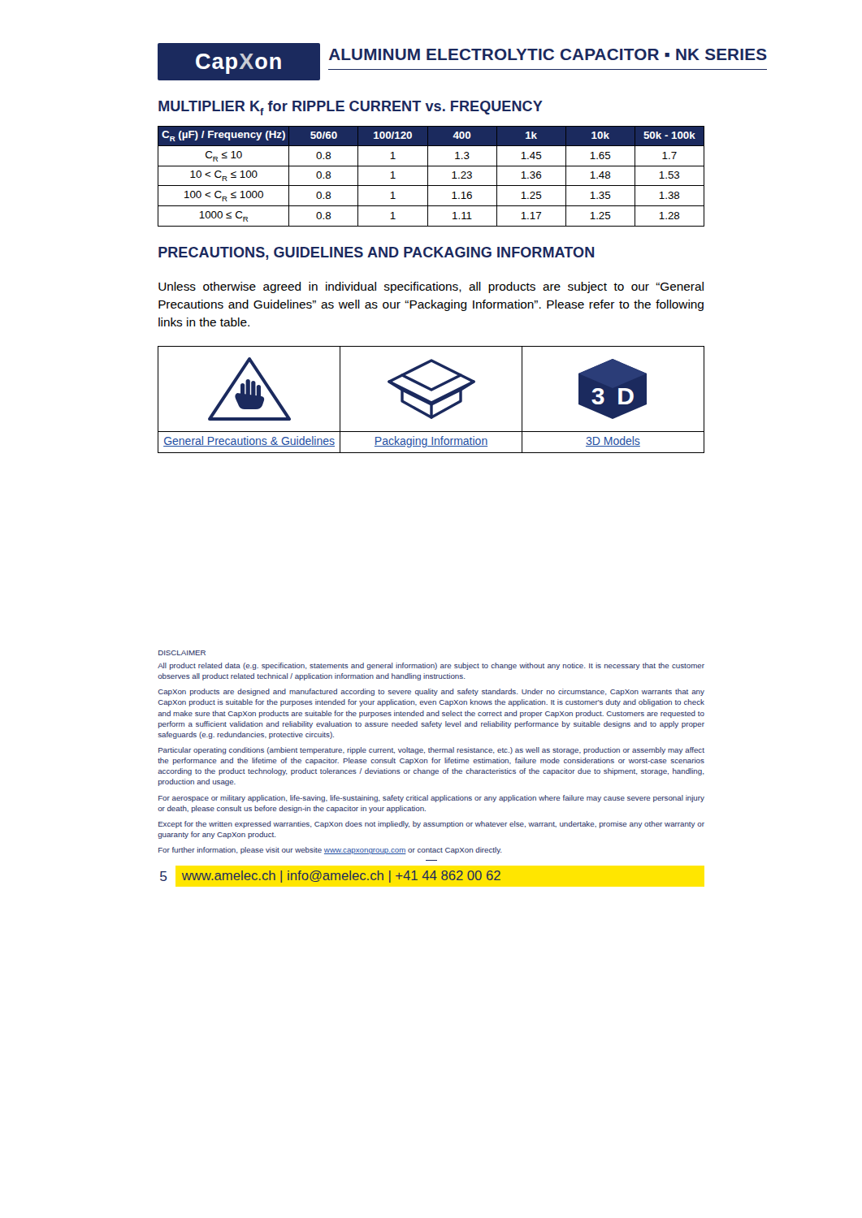CapXon
ALUMINUM ELECTROLYTIC CAPACITOR ▪ NK SERIES
MULTIPLIER Kf for RIPPLE CURRENT vs. FREQUENCY
| C R (µF) / Frequency (Hz) | 50/60 | 100/120 | 400 | 1k | 10k | 50k - 100k |
| --- | --- | --- | --- | --- | --- | --- |
| C R ≤ 10 | 0.8 | 1 | 1.3 | 1.45 | 1.65 | 1.7 |
| 10 < C R ≤ 100 | 0.8 | 1 | 1.23 | 1.36 | 1.48 | 1.53 |
| 100 < C R ≤ 1000 | 0.8 | 1 | 1.16 | 1.25 | 1.35 | 1.38 |
| 1000 ≤ C R | 0.8 | 1 | 1.11 | 1.17 | 1.25 | 1.28 |
PRECAUTIONS, GUIDELINES AND PACKAGING INFORMATON
Unless otherwise agreed in individual specifications, all products are subject to our “General Precautions and Guidelines” as well as our “Packaging Information”. Please refer to the following links in the table.
| | | 3 D |
| General Precautions & Guidelines | Packaging Information | 3D Models |
DISCLAIMER
All product related data (e.g. specification, statements and general information) are subject to change without any notice. It is necessary that the customer observes all product related technical / application information and handling instructions.
CapXon products are designed and manufactured according to severe quality and safety standards. Under no circumstance, CapXon warrants that any CapXon product is suitable for the purposes intended for your application, even CapXon knows the application. It is customer's duty and obligation to check and make sure that CapXon products are suitable for the purposes intended and select the correct and proper CapXon product. Customers are requested to perform a sufficient validation and reliability evaluation to assure needed safety level and reliability performance by suitable designs and to apply proper safeguards (e.g. redundancies, protective circuits).
Particular operating conditions (ambient temperature, ripple current, voltage, thermal resistance, etc.) as well as storage, production or assembly may affect the performance and the lifetime of the capacitor. Please consult CapXon for lifetime estimation, failure mode considerations or worst-case scenarios according to the product technology, product tolerances / deviations or change of the characteristics of the capacitor due to shipment, storage, handling, production and usage.
For aerospace or military application, life-saving, life-sustaining, safety critical applications or any application where failure may cause severe personal injury or death, please consult us before design-in the capacitor in your application.
Except for the written expressed warranties, CapXon does not impliedly, by assumption or whatever else, warrant, undertake, promise any other warranty or guaranty for any CapXon product.
For further information, please visit our website www.capxongroup.com or contact CapXon directly.
5
www.amelec.ch | info@amelec.ch | +41 44 862 00 62